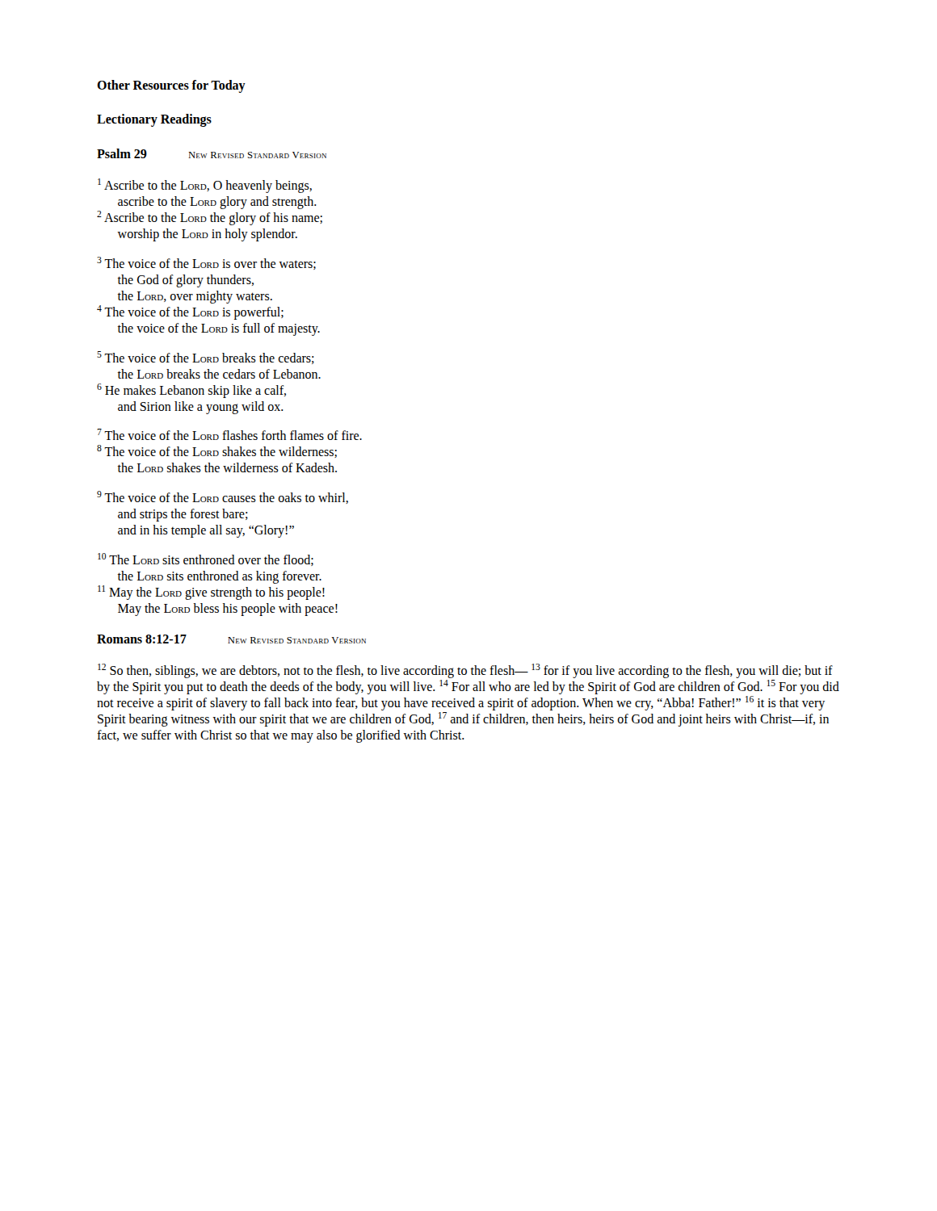Other Resources for Today
Lectionary Readings
Psalm 29 New Revised Standard Version
1 Ascribe to the Lord, O heavenly beings, ascribe to the Lord glory and strength. 2 Ascribe to the Lord the glory of his name; worship the Lord in holy splendor.
3 The voice of the Lord is over the waters; the God of glory thunders, the Lord, over mighty waters. 4 The voice of the Lord is powerful; the voice of the Lord is full of majesty.
5 The voice of the Lord breaks the cedars; the Lord breaks the cedars of Lebanon. 6 He makes Lebanon skip like a calf, and Sirion like a young wild ox.
7 The voice of the Lord flashes forth flames of fire. 8 The voice of the Lord shakes the wilderness; the Lord shakes the wilderness of Kadesh.
9 The voice of the Lord causes the oaks to whirl, and strips the forest bare; and in his temple all say, “Glory!”
10 The Lord sits enthroned over the flood; the Lord sits enthroned as king forever. 11 May the Lord give strength to his people! May the Lord bless his people with peace!
Romans 8:12-17 New Revised Standard Version
12 So then, siblings, we are debtors, not to the flesh, to live according to the flesh— 13 for if you live according to the flesh, you will die; but if by the Spirit you put to death the deeds of the body, you will live. 14 For all who are led by the Spirit of God are children of God. 15 For you did not receive a spirit of slavery to fall back into fear, but you have received a spirit of adoption. When we cry, “Abba! Father!” 16 it is that very Spirit bearing witness with our spirit that we are children of God, 17 and if children, then heirs, heirs of God and joint heirs with Christ—if, in fact, we suffer with Christ so that we may also be glorified with Christ.